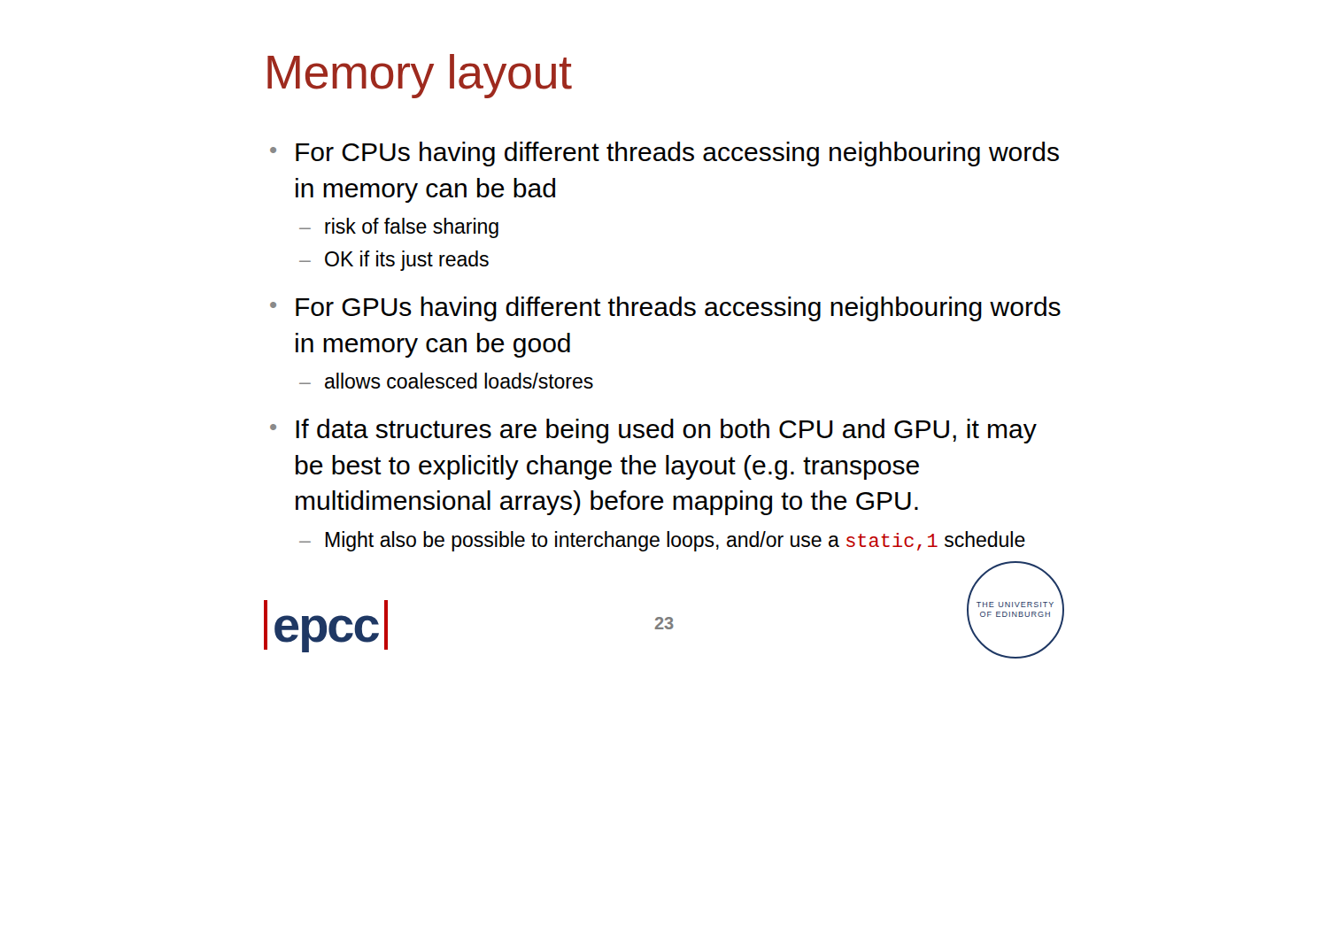Memory layout
For CPUs having different threads accessing neighbouring words in memory can be bad
risk of false sharing
OK if its just reads
For GPUs having different threads accessing neighbouring words in memory can be good
allows coalesced loads/stores
If data structures are being used on both CPU and GPU, it may be best to explicitly change the layout (e.g. transpose multidimensional arrays) before mapping to the GPU.
Might also be possible to interchange loops, and/or use a static,1 schedule
epcc
23
THE UNIVERSITY OF EDINBURGH